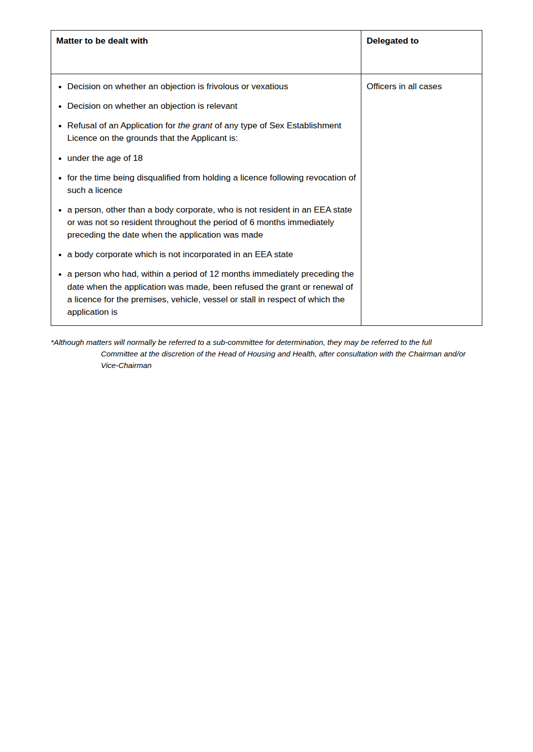| Matter to be dealt with | Delegated to |
| --- | --- |
| Decision on whether an objection is frivolous or vexatious Decision on whether an objection is relevant Refusal of an Application for the grant of any type of Sex Establishment Licence on the grounds that the Applicant is: under the age of 18 for the time being disqualified from holding a licence following revocation of such a licence a person, other than a body corporate, who is not resident in an EEA state or was not so resident throughout the period of 6 months immediately preceding the date when the application was made a body corporate which is not incorporated in an EEA state a person who had, within a period of 12 months immediately preceding the date when the application was made, been refused the grant or renewal of a licence for the premises, vehicle, vessel or stall in respect of which the application is | Officers in all cases |
*Although matters will normally be referred to a sub-committee for determination, they may be referred to the full Committee at the discretion of the Head of Housing and Health, after consultation with the Chairman and/or Vice-Chairman